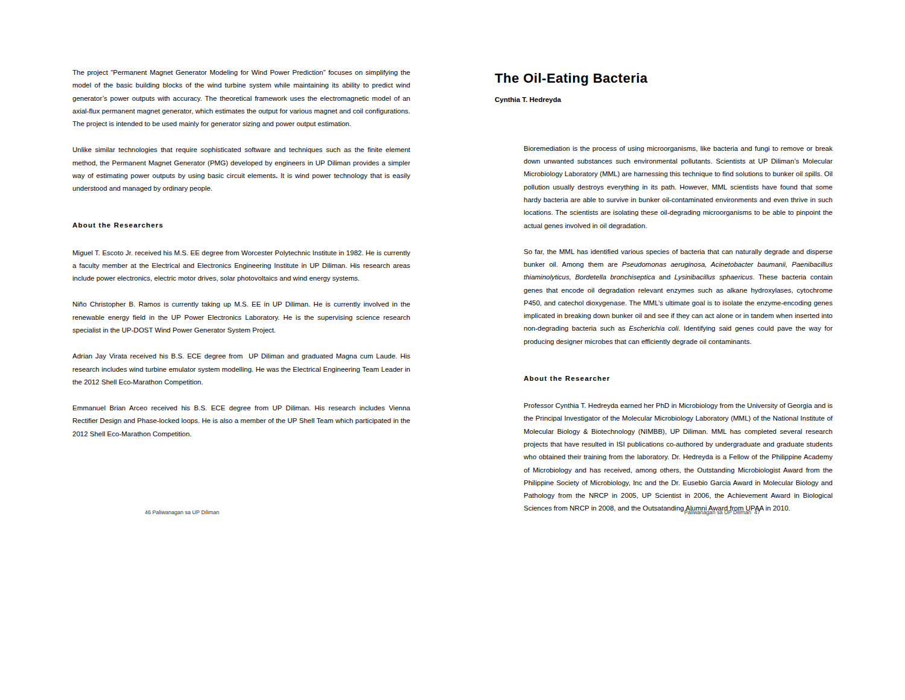The project “Permanent Magnet Generator Modeling for Wind Power Prediction” focuses on simplifying the model of the basic building blocks of the wind turbine system while maintaining its ability to predict wind generator’s power outputs with accuracy. The theoretical framework uses the electromagnetic model of an axial-flux permanent magnet generator, which estimates the output for various magnet and coil configurations. The project is intended to be used mainly for generator sizing and power output estimation.
Unlike similar technologies that require sophisticated software and techniques such as the finite element method, the Permanent Magnet Generator (PMG) developed by engineers in UP Diliman provides a simpler way of estimating power outputs by using basic circuit elements. It is wind power technology that is easily understood and managed by ordinary people.
About the Researchers
Miguel T. Escoto Jr. received his M.S. EE degree from Worcester Polytechnic Institute in 1982. He is currently a faculty member at the Electrical and Electronics Engineering Institute in UP Diliman. His research areas include power electronics, electric motor drives, solar photovoltaics and wind energy systems.
Niño Christopher B. Ramos is currently taking up M.S. EE in UP Diliman. He is currently involved in the renewable energy field in the UP Power Electronics Laboratory. He is the supervising science research specialist in the UP-DOST Wind Power Generator System Project.
Adrian Jay Virata received his B.S. ECE degree from UP Diliman and graduated Magna cum Laude. His research includes wind turbine emulator system modelling. He was the Electrical Engineering Team Leader in the 2012 Shell Eco-Marathon Competition.
Emmanuel Brian Arceo received his B.S. ECE degree from UP Diliman. His research includes Vienna Rectifier Design and Phase-locked loops. He is also a member of the UP Shell Team which participated in the 2012 Shell Eco-Marathon Competition.
46 Paliwanagan sa UP Diliman
The Oil-Eating Bacteria
Cynthia T. Hedreyda
Bioremediation is the process of using microorganisms, like bacteria and fungi to remove or break down unwanted substances such environmental pollutants. Scientists at UP Diliman’s Molecular Microbiology Laboratory (MML) are harnessing this technique to find solutions to bunker oil spills. Oil pollution usually destroys everything in its path. However, MML scientists have found that some hardy bacteria are able to survive in bunker oil-contaminated environments and even thrive in such locations. The scientists are isolating these oil-degrading microorganisms to be able to pinpoint the actual genes involved in oil degradation.
So far, the MML has identified various species of bacteria that can naturally degrade and disperse bunker oil. Among them are Pseudomonas aeruginosa, Acinetobacter baumanii, Paenibacillus thiaminolyticus, Bordetella bronchiseptica and Lysinibacillus sphaericus. These bacteria contain genes that encode oil degradation relevant enzymes such as alkane hydroxylases, cytochrome P450, and catechol dioxygenase. The MML’s ultimate goal is to isolate the enzyme-encoding genes implicated in breaking down bunker oil and see if they can act alone or in tandem when inserted into non-degrading bacteria such as Escherichia coli. Identifying said genes could pave the way for producing designer microbes that can efficiently degrade oil contaminants.
About the Researcher
Professor Cynthia T. Hedreyda earned her PhD in Microbiology from the University of Georgia and is the Principal Investigator of the Molecular Microbiology Laboratory (MML) of the National Institute of Molecular Biology & Biotechnology (NIMBB), UP Diliman. MML has completed several research projects that have resulted in ISI publications co-authored by undergraduate and graduate students who obtained their training from the laboratory. Dr. Hedreyda is a Fellow of the Philippine Academy of Microbiology and has received, among others, the Outstanding Microbiologist Award from the Philippine Society of Microbiology, Inc and the Dr. Eusebio Garcia Award in Molecular Biology and Pathology from the NRCP in 2005, UP Scientist in 2006, the Achievement Award in Biological Sciences from NRCP in 2008, and the Outsatanding Alumni Award from UPAA in 2010.
Paliwanagan sa UP Diliman 47